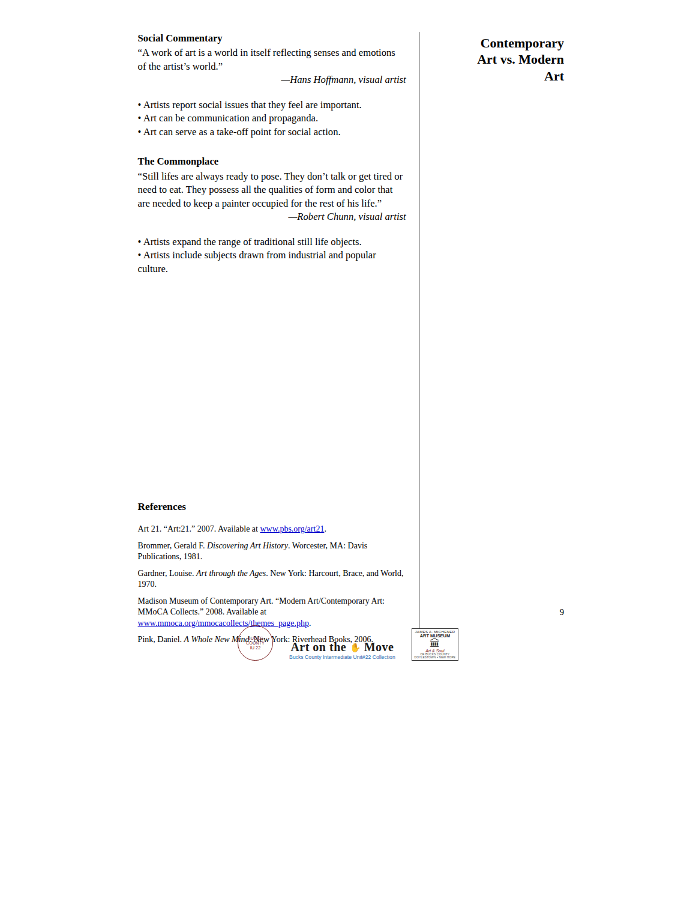Social Commentary
“A work of art is a world in itself reflecting senses and emotions of the artist’s world.”
—Hans Hoffmann, visual artist
• Artists report social issues that they feel are important.
• Art can be communication and propaganda.
• Art can serve as a take-off point for social action.
The Commonplace
“Still lifes are always ready to pose. They don’t talk or get tired or need to eat. They possess all the qualities of form and color that are needed to keep a painter occupied for the rest of his life.”
—Robert Chunn, visual artist
• Artists expand the range of traditional still life objects.
• Artists include subjects drawn from industrial and popular culture.
References
Art 21. “Art:21.” 2007. Available at www.pbs.org/art21.
Brommer, Gerald F. Discovering Art History. Worcester, MA: Davis Publications, 1981.
Gardner, Louise. Art through the Ages. New York: Harcourt, Brace, and World, 1970.
Madison Museum of Contemporary Art. “Modern Art/Contemporary Art: MMoCA Collects.” 2008. Available at www.mmoca.org/mmocacollects/themes_page.php.
Pink, Daniel. A Whole New Mind. New York: Riverhead Books, 2006.
Contemporary
Art vs. Modern
Art
9
BUCKS
COUNTY
IU 22
Art on the ✋ Move
Bucks County Intermediate Unit#22 Collection
JAMES A. MICHENER
ART MUSEUM
🏛
Art & Soul
OF BUCKS COUNTY
DOYLESTOWN • NEW HOPE